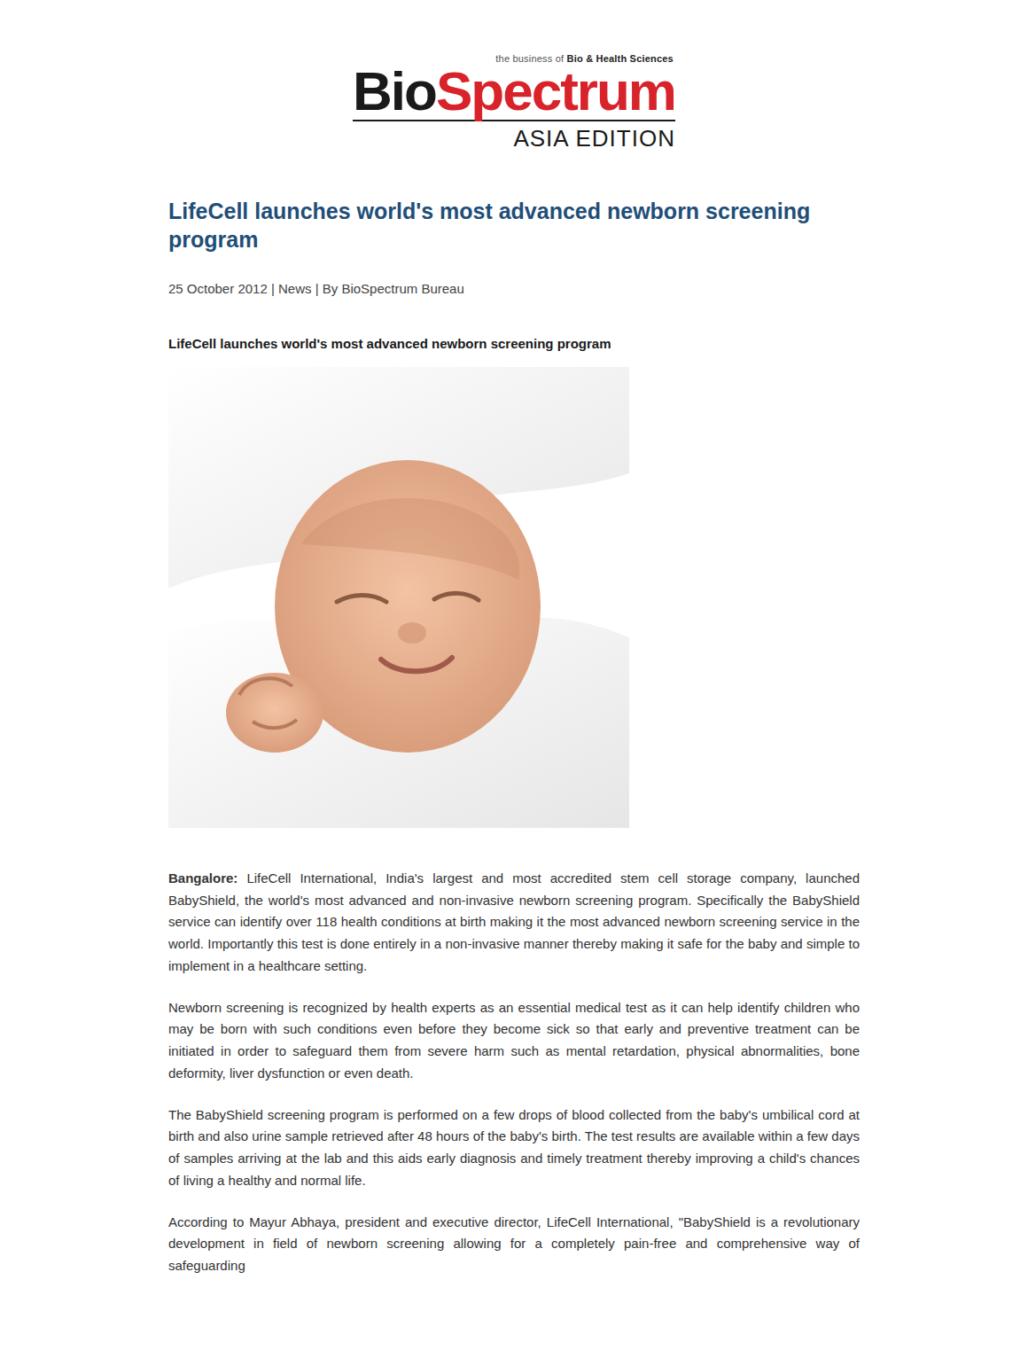the business of Bio & Health Sciences
Bio Spectrum
ASIA EDITION
LifeCell launches world's most advanced newborn screening program
25 October 2012 | News | By BioSpectrum Bureau
LifeCell launches world's most advanced newborn screening program
Bangalore: LifeCell International, India's largest and most accredited stem cell storage company, launched BabyShield, the world's most advanced and non-invasive newborn screening program. Specifically the BabyShield service can identify over 118 health conditions at birth making it the most advanced newborn screening service in the world. Importantly this test is done entirely in a non-invasive manner thereby making it safe for the baby and simple to implement in a healthcare setting.
Newborn screening is recognized by health experts as an essential medical test as it can help identify children who may be born with such conditions even before they become sick so that early and preventive treatment can be initiated in order to safeguard them from severe harm such as mental retardation, physical abnormalities, bone deformity, liver dysfunction or even death.
The BabyShield screening program is performed on a few drops of blood collected from the baby's umbilical cord at birth and also urine sample retrieved after 48 hours of the baby's birth. The test results are available within a few days of samples arriving at the lab and this aids early diagnosis and timely treatment thereby improving a child's chances of living a healthy and normal life.
According to Mayur Abhaya, president and executive director, LifeCell International, "BabyShield is a revolutionary development in field of newborn screening allowing for a completely pain-free and comprehensive way of safeguarding